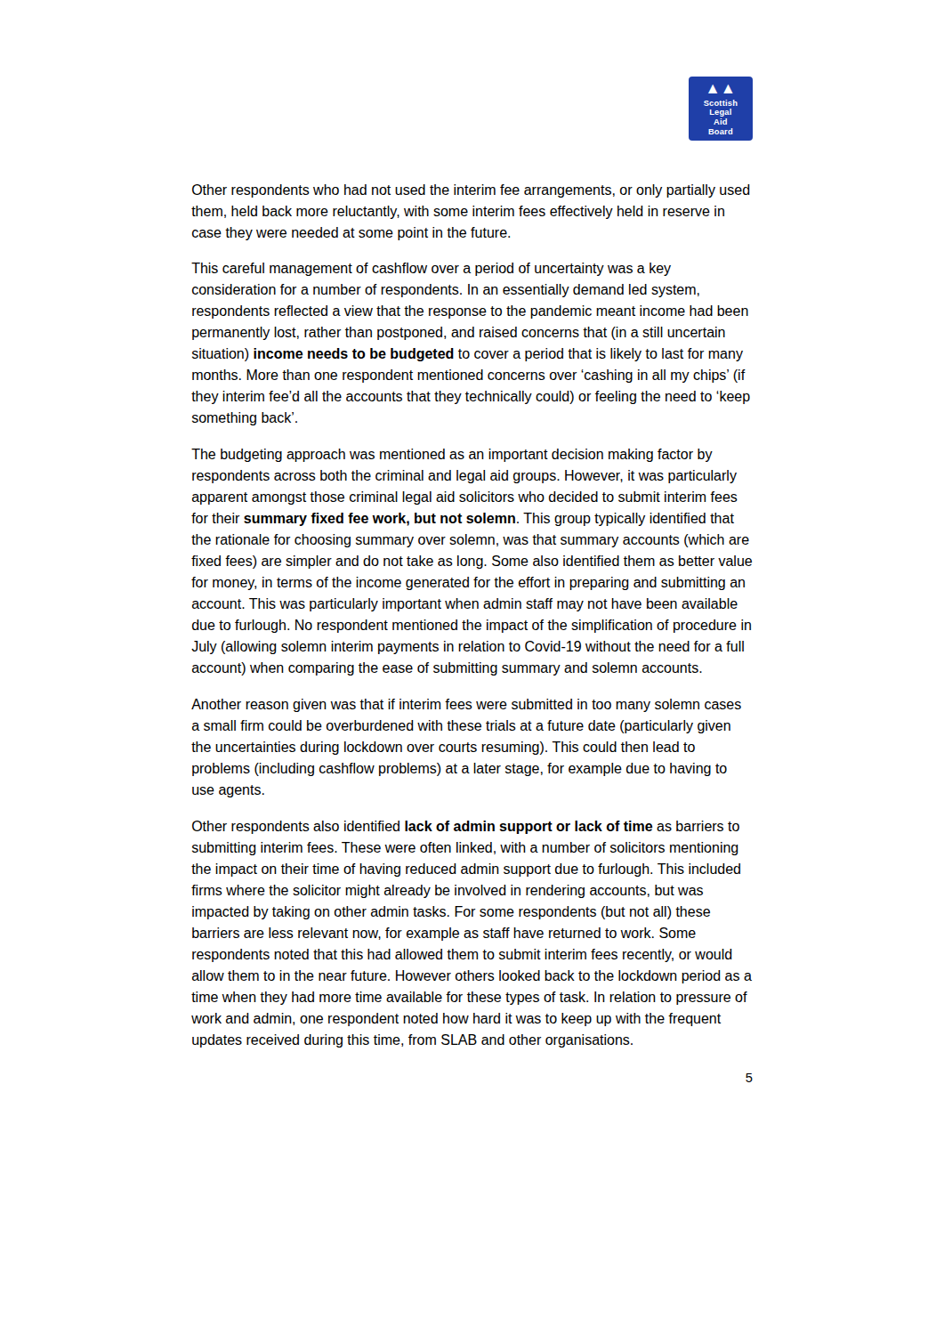▲▲ Scottish
Legal
Aid
Board
Other respondents who had not used the interim fee arrangements, or only partially used them, held back more reluctantly, with some interim fees effectively held in reserve in case they were needed at some point in the future.
This careful management of cashflow over a period of uncertainty was a key consideration for a number of respondents. In an essentially demand led system, respondents reflected a view that the response to the pandemic meant income had been permanently lost, rather than postponed, and raised concerns that (in a still uncertain situation) income needs to be budgeted to cover a period that is likely to last for many months. More than one respondent mentioned concerns over ‘cashing in all my chips’ (if they interim fee’d all the accounts that they technically could) or feeling the need to ‘keep something back’.
The budgeting approach was mentioned as an important decision making factor by respondents across both the criminal and legal aid groups. However, it was particularly apparent amongst those criminal legal aid solicitors who decided to submit interim fees for their summary fixed fee work, but not solemn. This group typically identified that the rationale for choosing summary over solemn, was that summary accounts (which are fixed fees) are simpler and do not take as long. Some also identified them as better value for money, in terms of the income generated for the effort in preparing and submitting an account. This was particularly important when admin staff may not have been available due to furlough. No respondent mentioned the impact of the simplification of procedure in July (allowing solemn interim payments in relation to Covid-19 without the need for a full account) when comparing the ease of submitting summary and solemn accounts.
Another reason given was that if interim fees were submitted in too many solemn cases a small firm could be overburdened with these trials at a future date (particularly given the uncertainties during lockdown over courts resuming). This could then lead to problems (including cashflow problems) at a later stage, for example due to having to use agents.
Other respondents also identified lack of admin support or lack of time as barriers to submitting interim fees. These were often linked, with a number of solicitors mentioning the impact on their time of having reduced admin support due to furlough. This included firms where the solicitor might already be involved in rendering accounts, but was impacted by taking on other admin tasks. For some respondents (but not all) these barriers are less relevant now, for example as staff have returned to work. Some respondents noted that this had allowed them to submit interim fees recently, or would allow them to in the near future. However others looked back to the lockdown period as a time when they had more time available for these types of task. In relation to pressure of work and admin, one respondent noted how hard it was to keep up with the frequent updates received during this time, from SLAB and other organisations.
5